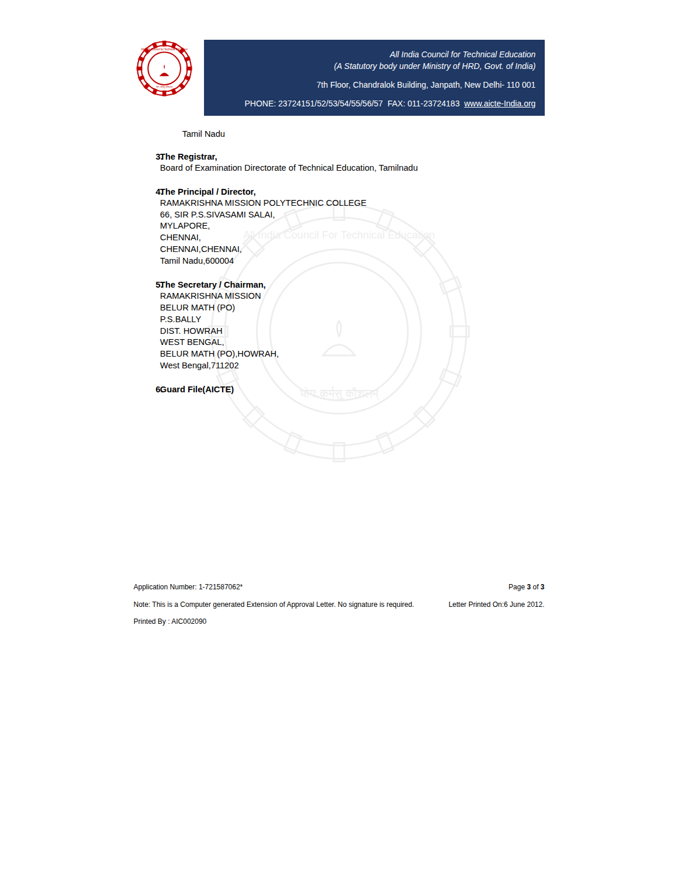योगः कर्मसु कौशलम् All India Council For Technical Education
All India Council for Technical Education योगः कर्मसु कौशलम्
All India Council for Technical Education
(A Statutory body under Ministry of HRD, Govt. of India)
7th Floor, Chandralok Building, Janpath, New Delhi- 110 001
PHONE: 23724151/52/53/54/55/56/57 FAX: 011-23724183 www.aicte-India.org
Tamil Nadu
3.
The Registrar,
Board of Examination Directorate of Technical Education, Tamilnadu
4.
The Principal / Director,
RAMAKRISHNA MISSION POLYTECHNIC COLLEGE
66, SIR P.S.SIVASAMI SALAI,
MYLAPORE,
CHENNAI,
CHENNAI,CHENNAI,
Tamil Nadu,600004
5.
The Secretary / Chairman,
RAMAKRISHNA MISSION
BELUR MATH (PO)
P.S.BALLY
DIST. HOWRAH
WEST BENGAL,
BELUR MATH (PO),HOWRAH,
West Bengal,711202
6.
Guard File(AICTE)
Application Number: 1-721587062*
Page 3 of 3
Note: This is a Computer generated Extension of Approval Letter. No signature is required.
Letter Printed On:6 June 2012.
Printed By : AIC002090